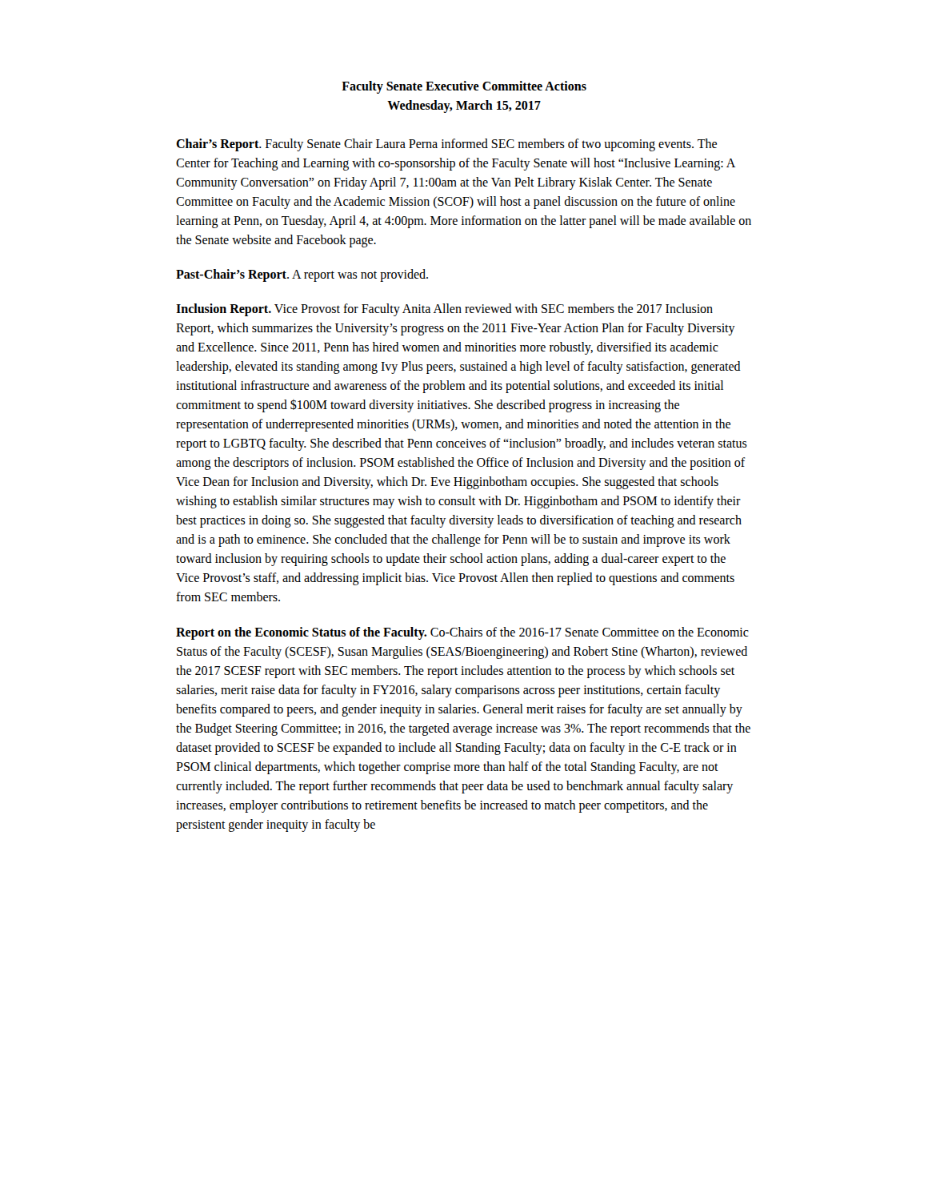Faculty Senate Executive Committee Actions Wednesday, March 15, 2017
Chair’s Report. Faculty Senate Chair Laura Perna informed SEC members of two upcoming events. The Center for Teaching and Learning with co-sponsorship of the Faculty Senate will host “Inclusive Learning: A Community Conversation” on Friday April 7, 11:00am at the Van Pelt Library Kislak Center. The Senate Committee on Faculty and the Academic Mission (SCOF) will host a panel discussion on the future of online learning at Penn, on Tuesday, April 4, at 4:00pm. More information on the latter panel will be made available on the Senate website and Facebook page.
Past-Chair’s Report. A report was not provided.
Inclusion Report. Vice Provost for Faculty Anita Allen reviewed with SEC members the 2017 Inclusion Report, which summarizes the University’s progress on the 2011 Five-Year Action Plan for Faculty Diversity and Excellence. Since 2011, Penn has hired women and minorities more robustly, diversified its academic leadership, elevated its standing among Ivy Plus peers, sustained a high level of faculty satisfaction, generated institutional infrastructure and awareness of the problem and its potential solutions, and exceeded its initial commitment to spend $100M toward diversity initiatives. She described progress in increasing the representation of underrepresented minorities (URMs), women, and minorities and noted the attention in the report to LGBTQ faculty. She described that Penn conceives of “inclusion” broadly, and includes veteran status among the descriptors of inclusion. PSOM established the Office of Inclusion and Diversity and the position of Vice Dean for Inclusion and Diversity, which Dr. Eve Higginbotham occupies. She suggested that schools wishing to establish similar structures may wish to consult with Dr. Higginbotham and PSOM to identify their best practices in doing so. She suggested that faculty diversity leads to diversification of teaching and research and is a path to eminence. She concluded that the challenge for Penn will be to sustain and improve its work toward inclusion by requiring schools to update their school action plans, adding a dual-career expert to the Vice Provost’s staff, and addressing implicit bias. Vice Provost Allen then replied to questions and comments from SEC members.
Report on the Economic Status of the Faculty. Co-Chairs of the 2016-17 Senate Committee on the Economic Status of the Faculty (SCESF), Susan Margulies (SEAS/Bioengineering) and Robert Stine (Wharton), reviewed the 2017 SCESF report with SEC members. The report includes attention to the process by which schools set salaries, merit raise data for faculty in FY2016, salary comparisons across peer institutions, certain faculty benefits compared to peers, and gender inequity in salaries. General merit raises for faculty are set annually by the Budget Steering Committee; in 2016, the targeted average increase was 3%. The report recommends that the dataset provided to SCESF be expanded to include all Standing Faculty; data on faculty in the C-E track or in PSOM clinical departments, which together comprise more than half of the total Standing Faculty, are not currently included. The report further recommends that peer data be used to benchmark annual faculty salary increases, employer contributions to retirement benefits be increased to match peer competitors, and the persistent gender inequity in faculty be